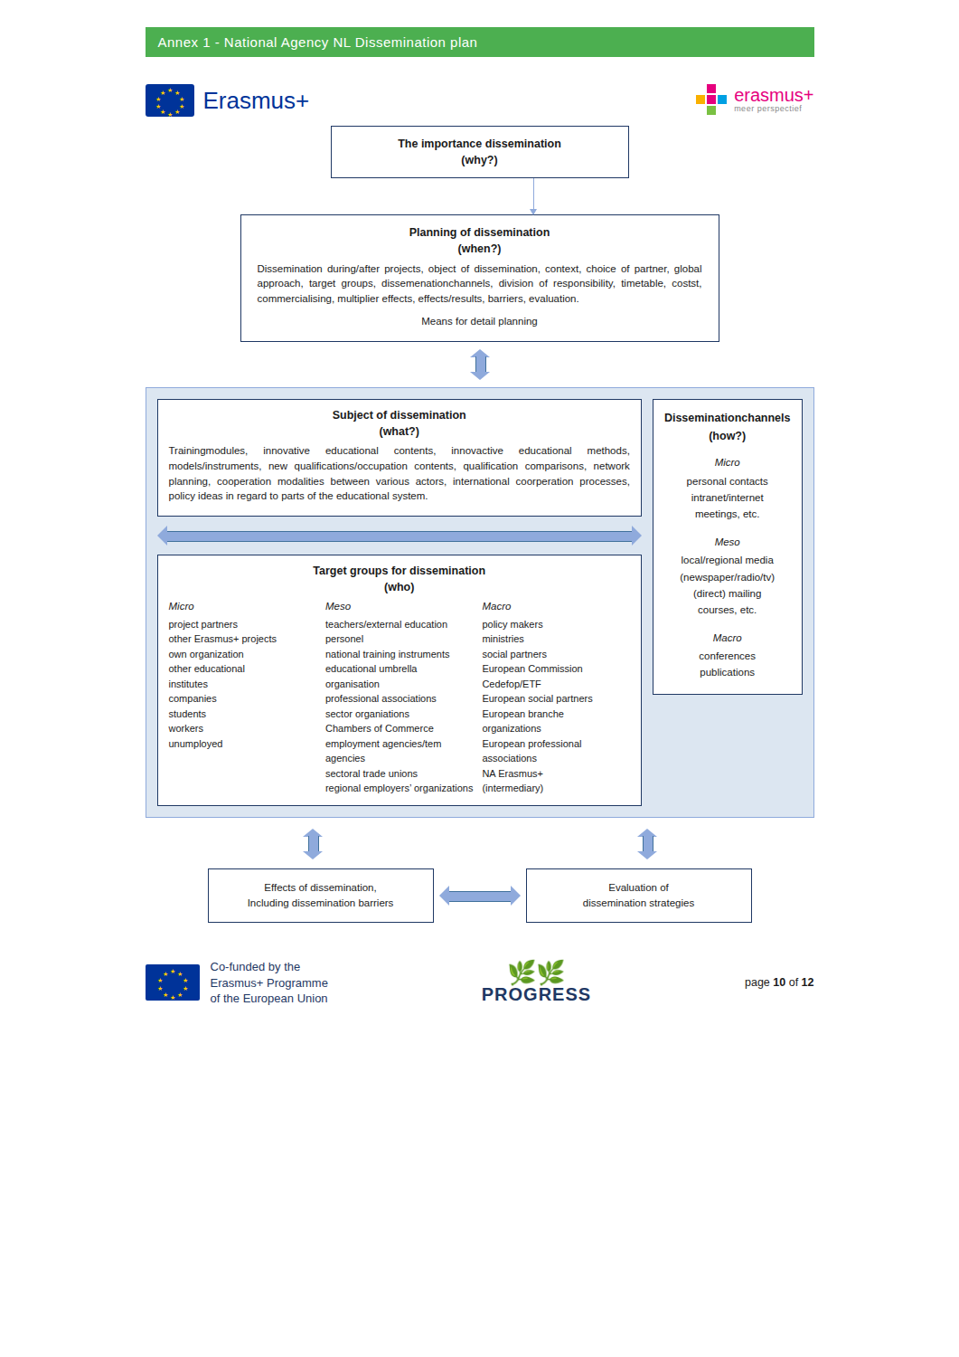Annex 1 - National Agency NL Dissemination plan
★ ★ ★ ★ ★ ★ ★ ★ ★ ★
Erasmus+
erasmus+
meer perspectief
The importance dissemination
(why?)
Planning of dissemination
(when?)
Dissemination during/after projects, object of dissemination, context, choice of partner, global approach, target groups, dissemenationchannels, division of responsibility, timetable, costst, commercialising, multiplier effects, effects/results, barriers, evaluation.
Means for detail planning
Subject of dissemination
(what?)
Trainingmodules, innovative educational contents, innovactive educational methods, models/instruments, new qualifications/occupation contents, qualification comparisons, network planning, cooperation modalities between various actors, international coorperation processes, policy ideas in regard to parts of the educational system.
Target groups for dissemination
(who)
Micro
project partners
other Erasmus+ projects
own organization
other educational
institutes
companies
students
workers
unumployed
Meso
teachers/external education personel
national training instruments
educational umbrella organisation
professional associations
sector organiations
Chambers of Commerce
employment agencies/tem agencies
sectoral trade unions
regional employers’ organizations
Macro
policy makers
ministries
social partners
European Commission
Cedefop/ETF
European social partners
European branche
organizations
European professional
associations
NA Erasmus+
(intermediary)
Disseminationchannels
(how?)
Micro personal contacts
intranet/internet
meetings, etc.
Meso local/regional media
(newspaper/radio/tv)
(direct) mailing
courses, etc.
Macro conferences
publications
Effects of dissemination,
Including dissemination barriers
Evaluation of
dissemination strategies
★ ★ ★ ★ ★ ★ ★ ★ ★ ★
Co-funded by the
Erasmus+ Programme
of the European Union
🌿🌿
PROGRESS
page 10 of 12